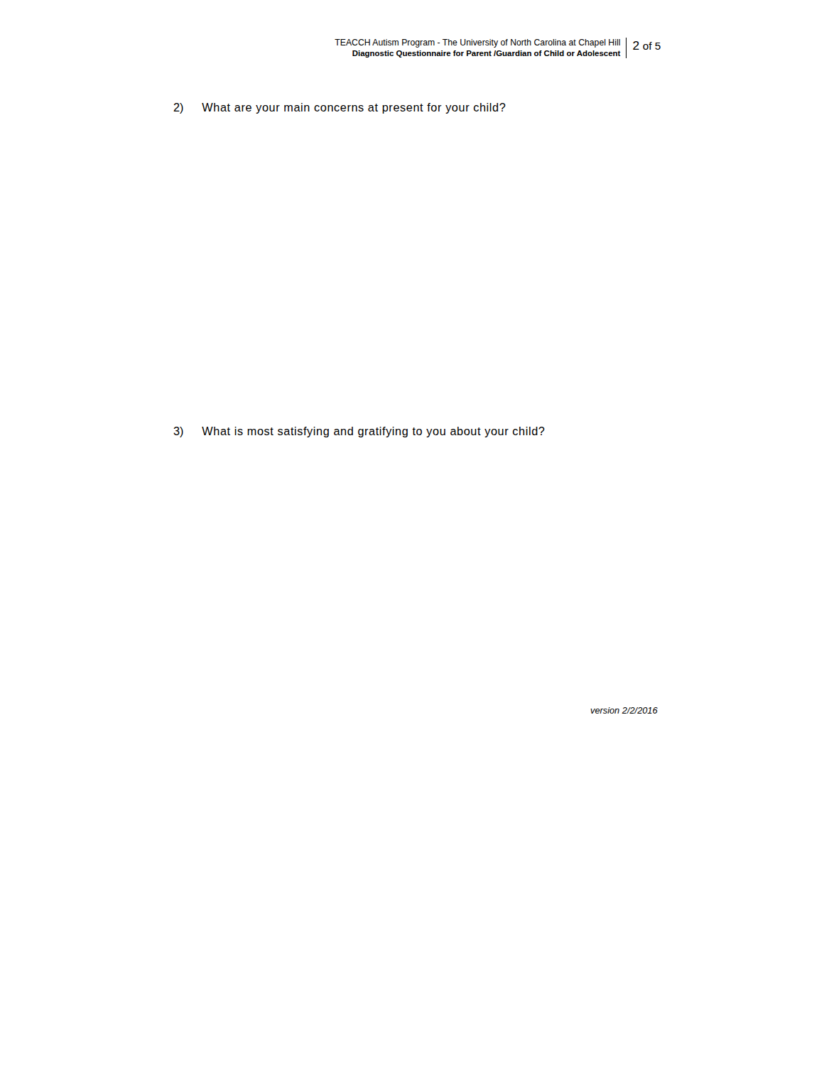TEACCH Autism Program - The University of North Carolina at Chapel Hill
Diagnostic Questionnaire for Parent /Guardian of Child or Adolescent
2 of 5
2) What are your main concerns at present for your child?
3) What is most satisfying and gratifying to you about your child?
version 2/2/2016